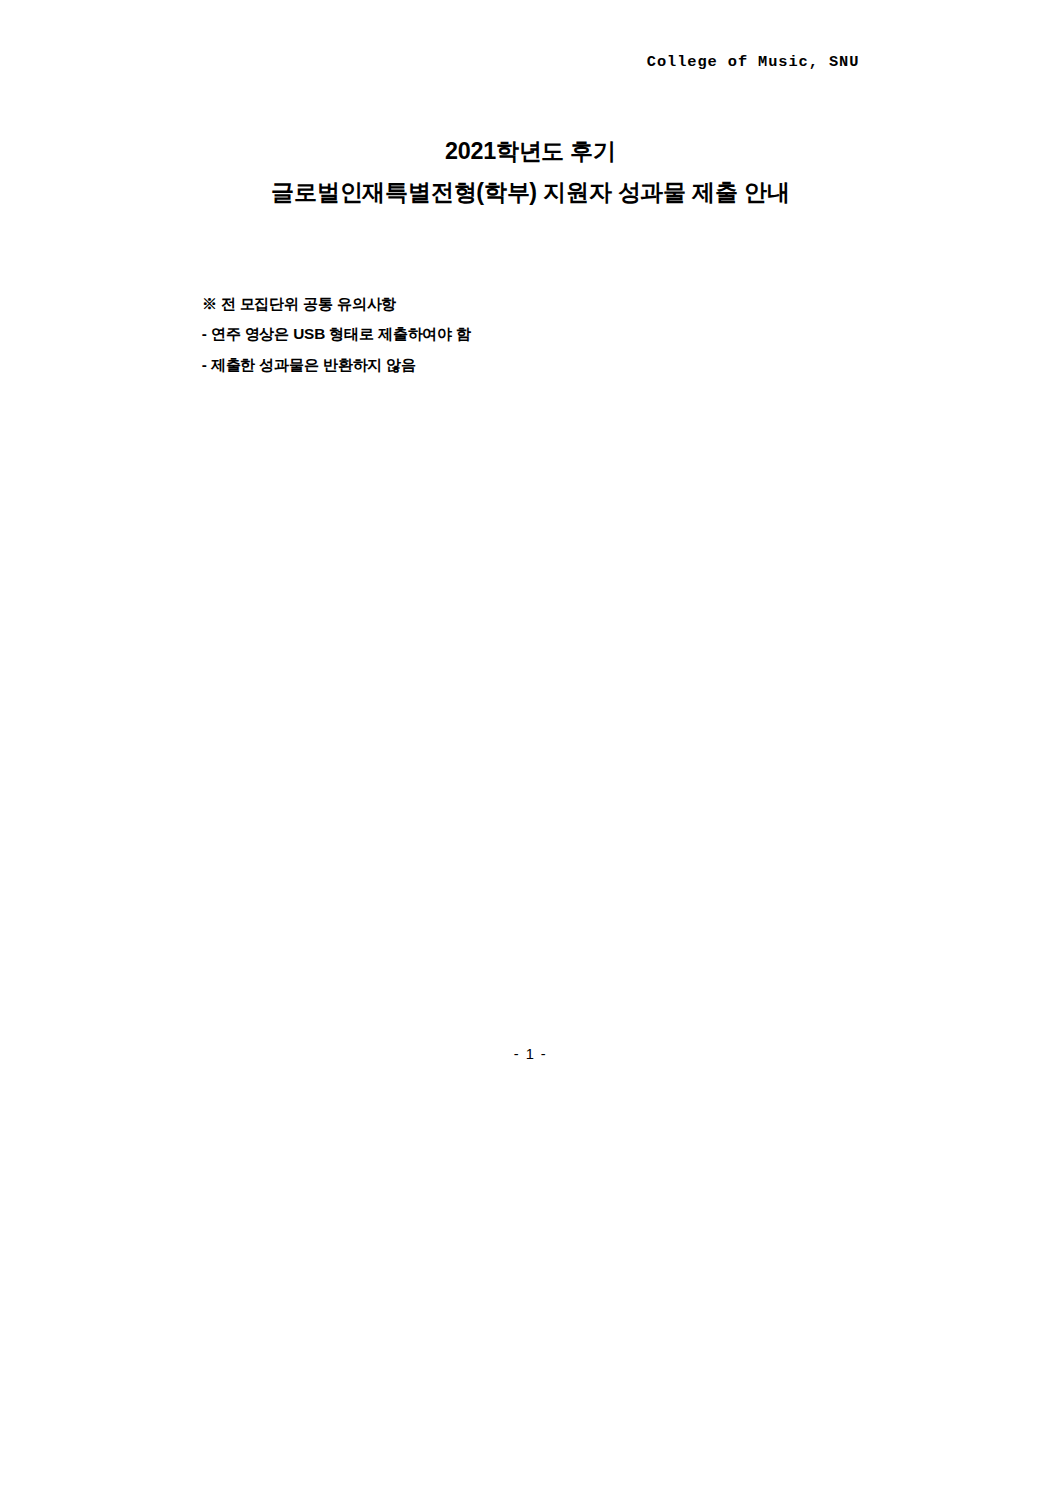College of Music, SNU
2021학년도 후기 글로벌인재특별전형(학부) 지원자 성과물 제출 안내
※ 전 모집단위 공통 유의사항
- 연주 영상은 USB 형태로 제출하여야 함
- 제출한 성과물은 반환하지 않음
- 1 -